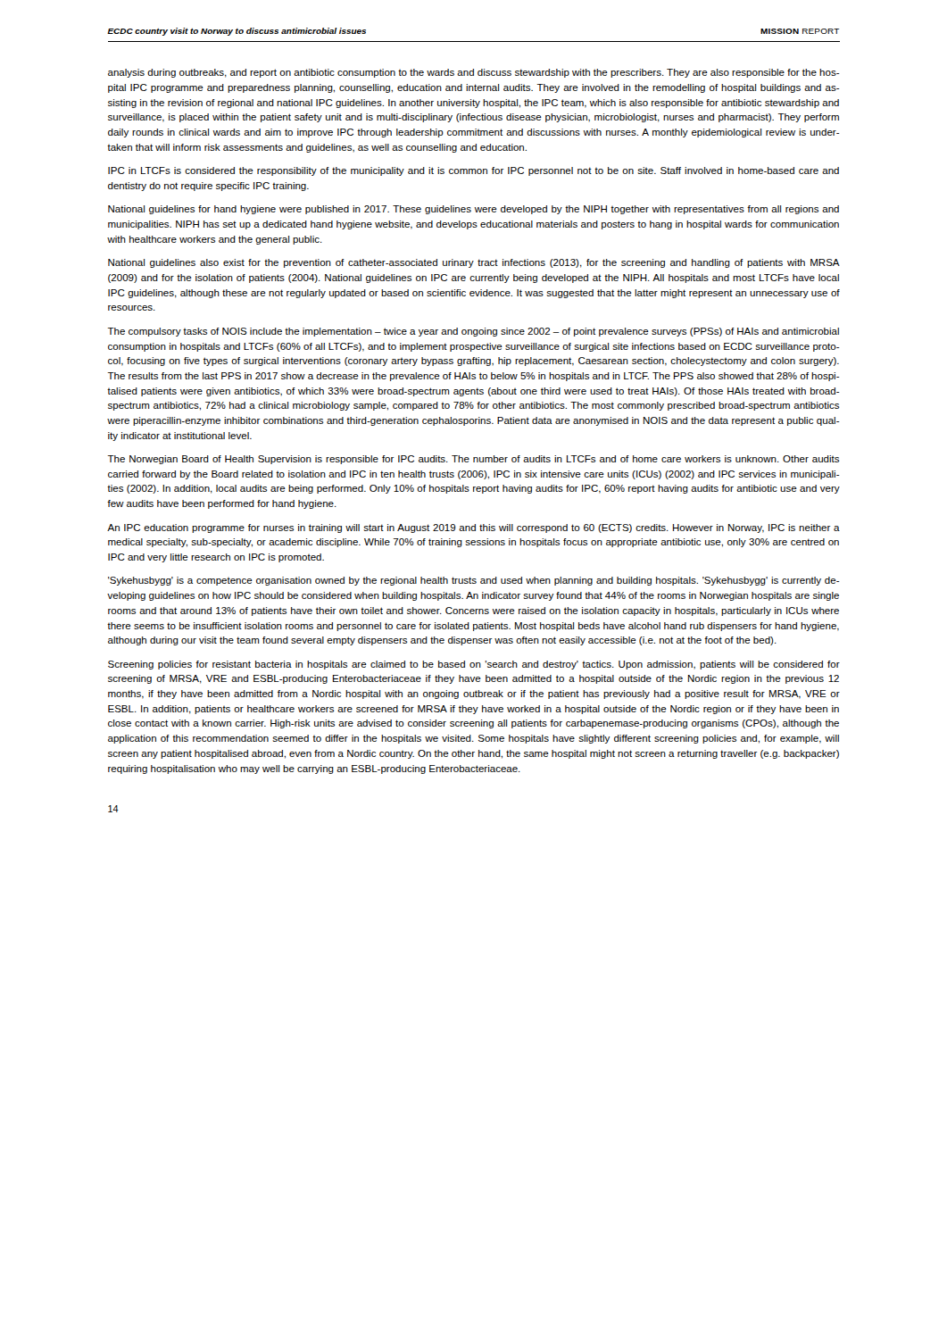ECDC country visit to Norway to discuss antimicrobial issues MISSION REPORT
analysis during outbreaks, and report on antibiotic consumption to the wards and discuss stewardship with the prescribers. They are also responsible for the hospital IPC programme and preparedness planning, counselling, education and internal audits. They are involved in the remodelling of hospital buildings and assisting in the revision of regional and national IPC guidelines. In another university hospital, the IPC team, which is also responsible for antibiotic stewardship and surveillance, is placed within the patient safety unit and is multi-disciplinary (infectious disease physician, microbiologist, nurses and pharmacist). They perform daily rounds in clinical wards and aim to improve IPC through leadership commitment and discussions with nurses. A monthly epidemiological review is undertaken that will inform risk assessments and guidelines, as well as counselling and education.
IPC in LTCFs is considered the responsibility of the municipality and it is common for IPC personnel not to be on site. Staff involved in home-based care and dentistry do not require specific IPC training.
National guidelines for hand hygiene were published in 2017. These guidelines were developed by the NIPH together with representatives from all regions and municipalities. NIPH has set up a dedicated hand hygiene website, and develops educational materials and posters to hang in hospital wards for communication with healthcare workers and the general public.
National guidelines also exist for the prevention of catheter-associated urinary tract infections (2013), for the screening and handling of patients with MRSA (2009) and for the isolation of patients (2004). National guidelines on IPC are currently being developed at the NIPH. All hospitals and most LTCFs have local IPC guidelines, although these are not regularly updated or based on scientific evidence. It was suggested that the latter might represent an unnecessary use of resources.
The compulsory tasks of NOIS include the implementation – twice a year and ongoing since 2002 – of point prevalence surveys (PPSs) of HAIs and antimicrobial consumption in hospitals and LTCFs (60% of all LTCFs), and to implement prospective surveillance of surgical site infections based on ECDC surveillance protocol, focusing on five types of surgical interventions (coronary artery bypass grafting, hip replacement, Caesarean section, cholecystectomy and colon surgery). The results from the last PPS in 2017 show a decrease in the prevalence of HAIs to below 5% in hospitals and in LTCF. The PPS also showed that 28% of hospitalised patients were given antibiotics, of which 33% were broad-spectrum agents (about one third were used to treat HAIs). Of those HAIs treated with broad-spectrum antibiotics, 72% had a clinical microbiology sample, compared to 78% for other antibiotics. The most commonly prescribed broad-spectrum antibiotics were piperacillin-enzyme inhibitor combinations and third-generation cephalosporins. Patient data are anonymised in NOIS and the data represent a public quality indicator at institutional level.
The Norwegian Board of Health Supervision is responsible for IPC audits. The number of audits in LTCFs and of home care workers is unknown. Other audits carried forward by the Board related to isolation and IPC in ten health trusts (2006), IPC in six intensive care units (ICUs) (2002) and IPC services in municipalities (2002). In addition, local audits are being performed. Only 10% of hospitals report having audits for IPC, 60% report having audits for antibiotic use and very few audits have been performed for hand hygiene.
An IPC education programme for nurses in training will start in August 2019 and this will correspond to 60 (ECTS) credits. However in Norway, IPC is neither a medical specialty, sub-specialty, or academic discipline. While 70% of training sessions in hospitals focus on appropriate antibiotic use, only 30% are centred on IPC and very little research on IPC is promoted.
'Sykehusbygg' is a competence organisation owned by the regional health trusts and used when planning and building hospitals. 'Sykehusbygg' is currently developing guidelines on how IPC should be considered when building hospitals. An indicator survey found that 44% of the rooms in Norwegian hospitals are single rooms and that around 13% of patients have their own toilet and shower. Concerns were raised on the isolation capacity in hospitals, particularly in ICUs where there seems to be insufficient isolation rooms and personnel to care for isolated patients. Most hospital beds have alcohol hand rub dispensers for hand hygiene, although during our visit the team found several empty dispensers and the dispenser was often not easily accessible (i.e. not at the foot of the bed).
Screening policies for resistant bacteria in hospitals are claimed to be based on 'search and destroy' tactics. Upon admission, patients will be considered for screening of MRSA, VRE and ESBL-producing Enterobacteriaceae if they have been admitted to a hospital outside of the Nordic region in the previous 12 months, if they have been admitted from a Nordic hospital with an ongoing outbreak or if the patient has previously had a positive result for MRSA, VRE or ESBL. In addition, patients or healthcare workers are screened for MRSA if they have worked in a hospital outside of the Nordic region or if they have been in close contact with a known carrier. High-risk units are advised to consider screening all patients for carbapenemase-producing organisms (CPOs), although the application of this recommendation seemed to differ in the hospitals we visited. Some hospitals have slightly different screening policies and, for example, will screen any patient hospitalised abroad, even from a Nordic country. On the other hand, the same hospital might not screen a returning traveller (e.g. backpacker) requiring hospitalisation who may well be carrying an ESBL-producing Enterobacteriaceae.
14